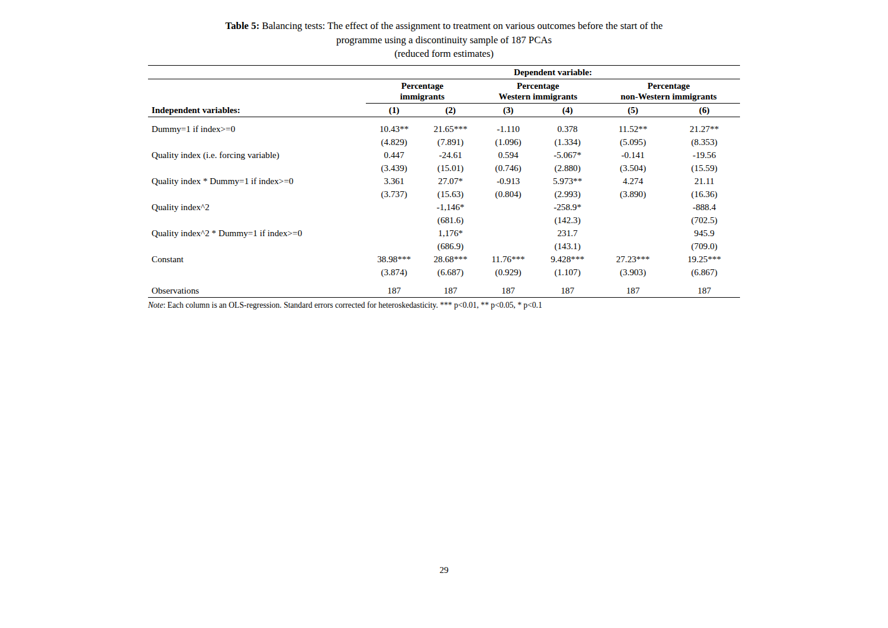Table 5: Balancing tests: The effect of the assignment to treatment on various outcomes before the start of the programme using a discontinuity sample of 187 PCAs (reduced form estimates)
| | Dependent variable: |
| --- | --- |
| | Percentage immigrants | Percentage Western immigrants | Percentage non-Western immigrants |
| Independent variables: | (1) | (2) | (3) | (4) | (5) | (6) |
| Dummy=1 if index>=0 | 10.43** | 21.65*** | -1.110 | 0.378 | 11.52** | 21.27** |
| | (4.829) | (7.891) | (1.096) | (1.334) | (5.095) | (8.353) |
| Quality index (i.e. forcing variable) | 0.447 | -24.61 | 0.594 | -5.067* | -0.141 | -19.56 |
| | (3.439) | (15.01) | (0.746) | (2.880) | (3.504) | (15.59) |
| Quality index * Dummy=1 if index>=0 | 3.361 | 27.07* | -0.913 | 5.973** | 4.274 | 21.11 |
| | (3.737) | (15.63) | (0.804) | (2.993) | (3.890) | (16.36) |
| Quality index^2 | | -1,146* | | -258.9* | | -888.4 |
| | | (681.6) | | (142.3) | | (702.5) |
| Quality index^2 * Dummy=1 if index>=0 | | 1,176* | | 231.7 | | 945.9 |
| | | (686.9) | | (143.1) | | (709.0) |
| Constant | 38.98*** | 28.68*** | 11.76*** | 9.428*** | 27.23*** | 19.25*** |
| | (3.874) | (6.687) | (0.929) | (1.107) | (3.903) | (6.867) |
| Observations | 187 | 187 | 187 | 187 | 187 | 187 |
Note: Each column is an OLS-regression. Standard errors corrected for heteroskedasticity. *** p<0.01, ** p<0.05, * p<0.1
29